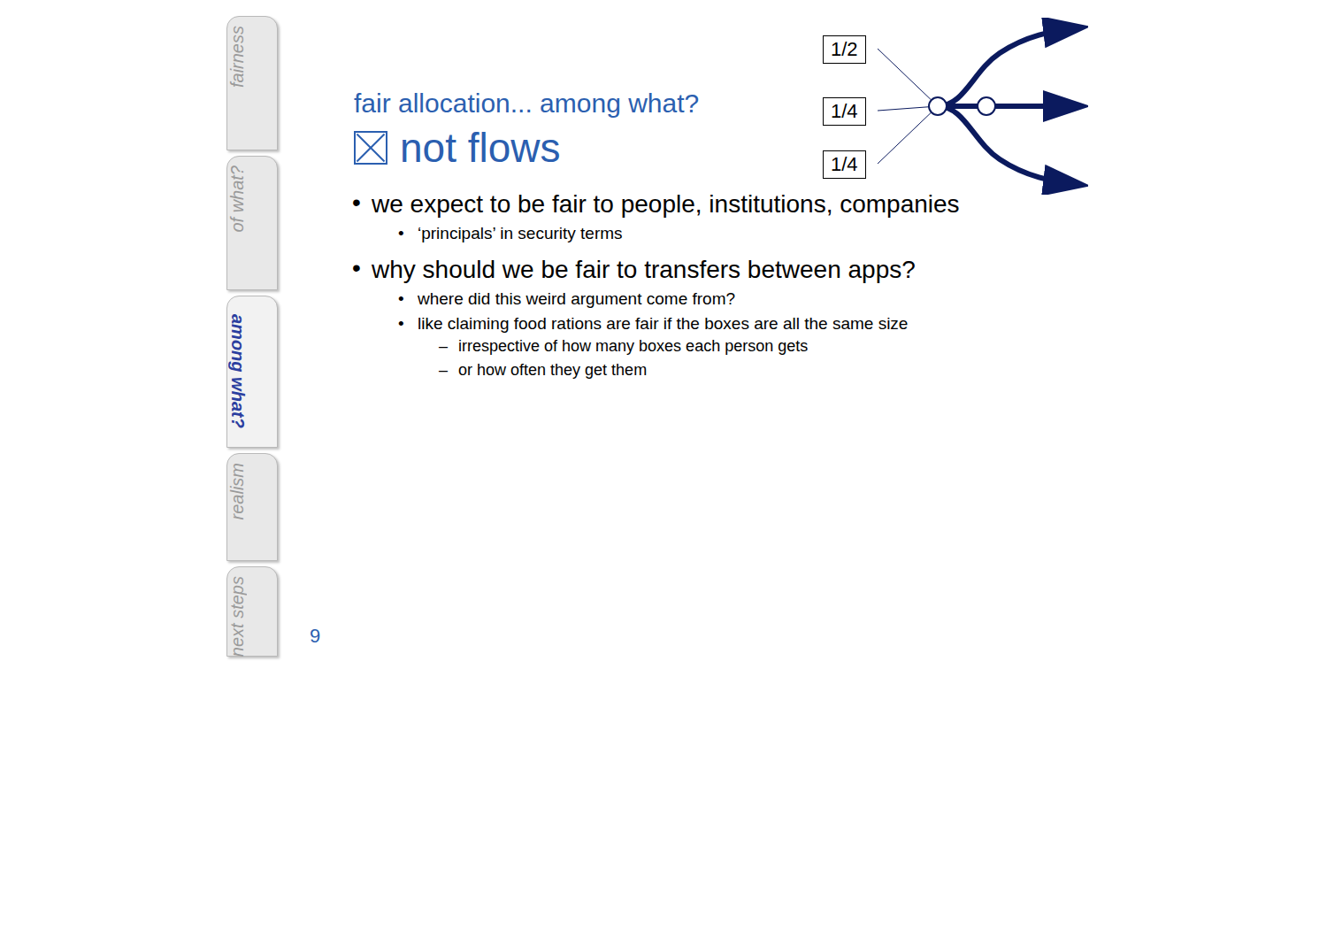fairness
of what?
among what?
realism
next steps
1/2
1/4
1/4
fair allocation... among what?
not flows
we expect to be fair to people, institutions, companies
‘principals’ in security terms
why should we be fair to transfers between apps?
where did this weird argument come from?
like claiming food rations are fair if the boxes are all the same size
irrespective of how many boxes each person gets
or how often they get them
9